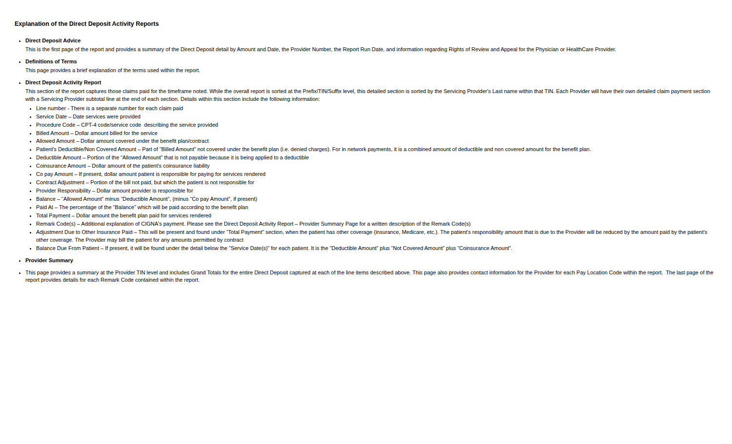Explanation of the Direct Deposit Activity Reports
Direct Deposit Advice
This is the first page of the report and provides a summary of the Direct Deposit detail by Amount and Date, the Provider Number, the Report Run Date, and information regarding Rights of Review and Appeal for the Physician or HealthCare Provider.
Definitions of Terms
This page provides a brief explanation of the terms used within the report.
Direct Deposit Activity Report
This section of the report captures those claims paid for the timeframe noted. While the overall report is sorted at the Prefix/TIN/Suffix level, this detailed section is sorted by the Servicing Provider's Last name within that TIN. Each Provider will have their own detailed claim payment section with a Servicing Provider subtotal line at the end of each section. Details within this section include the following information:
Line number - There is a separate number for each claim paid
Service Date – Date services were provided
Procedure Code – CPT-4 code/service code describing the service provided
Billed Amount – Dollar amount billed for the service
Allowed Amount – Dollar amount covered under the benefit plan/contract
Patient's Deductible/Non Covered Amount – Part of “Billed Amount” not covered under the benefit plan (i.e. denied charges). For in network payments, it is a combined amount of deductible and non covered amount for the benefit plan.
Deductible Amount – Portion of the “Allowed Amount” that is not payable because it is being applied to a deductible
Coinsurance Amount – Dollar amount of the patient's coinsurance liability
Co pay Amount – If present, dollar amount patient is responsible for paying for services rendered
Contract Adjustment – Portion of the bill not paid, but which the patient is not responsible for
Provider Responsibility – Dollar amount provider is responsible for
Balance – “Allowed Amount” minus “Deductible Amount”, (minus “Co pay Amount”, if present)
Paid At – The percentage of the “Balance” which will be paid according to the benefit plan
Total Payment – Dollar amount the benefit plan paid for services rendered
Remark Code(s) – Additional explanation of CIGNA's payment. Please see the Direct Deposit Activity Report – Provider Summary Page for a written description of the Remark Code(s)
Adjustment Due to Other Insurance Paid – This will be present and found under “Total Payment” section, when the patient has other coverage (insurance, Medicare, etc.). The patient's responsibility amount that is due to the Provider will be reduced by the amount paid by the patient's other coverage. The Provider may bill the patient for any amounts permitted by contract
Balance Due From Patient – If present, it will be found under the detail below the “Service Date(s)” for each patient. It is the “Deductible Amount” plus “Not Covered Amount” plus “Coinsurance Amount”.
Provider Summary
This page provides a summary at the Provider TIN level and includes Grand Totals for the entire Direct Deposit captured at each of the line items described above. This page also provides contact information for the Provider for each Pay Location Code within the report. The last page of the report provides details for each Remark Code contained within the report.